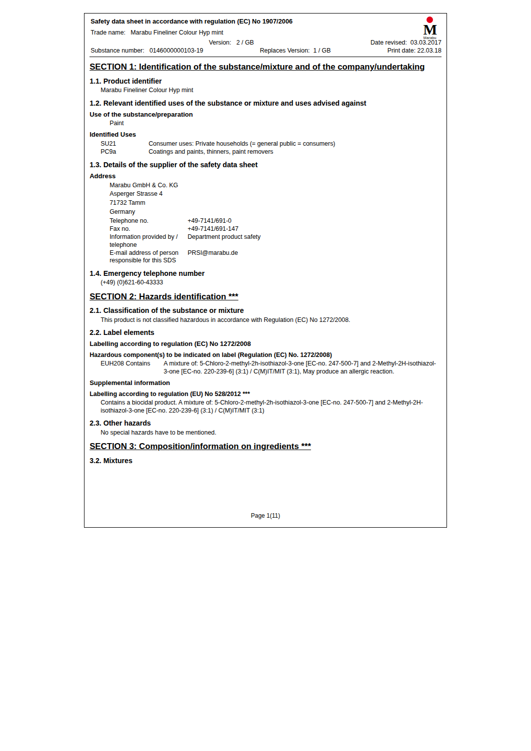M
Marabu
Safety data sheet in accordance with regulation (EC) No 1907/2006
Trade name: Marabu Fineliner Colour Hyp mint
Version: 2 / GB Date revised: 03.03.2017
Substance number: 0146000000103-19 Replaces Version: 1 / GB Print date: 22.03.18
SECTION 1: Identification of the substance/mixture and of the company/undertaking
1.1. Product identifier
Marabu Fineliner Colour Hyp mint
1.2. Relevant identified uses of the substance or mixture and uses advised against
Use of the substance/preparation
Paint
Identified Uses
| SU21 | Consumer uses: Private households (= general public = consumers) |
| PC9a | Coatings and paints, thinners, paint removers |
1.3. Details of the supplier of the safety data sheet
Address
Marabu GmbH & Co. KG
Asperger Strasse 4
71732 Tamm
Germany
| Telephone no. | +49-7141/691-0 |
| Fax no. | +49-7141/691-147 |
| Information provided by / telephone | Department product safety |
| E-mail address of person responsible for this SDS | PRSI@marabu.de |
1.4. Emergency telephone number
(+49) (0)621-60-43333
SECTION 2: Hazards identification ***
2.1. Classification of the substance or mixture
This product is not classified hazardous in accordance with Regulation (EC) No 1272/2008.
2.2. Label elements
Labelling according to regulation (EC) No 1272/2008
Hazardous component(s) to be indicated on label (Regulation (EC) No. 1272/2008)
| EUH208 Contains | A mixture of: 5-Chloro-2-methyl-2h-isothiazol-3-one [EC-no. 247-500-7] and 2-Methyl-2H-isothiazol-3-one [EC-no. 220-239-6] (3:1) / C(M)IT/MIT (3:1), May produce an allergic reaction. |
Supplemental information
Labelling according to regulation (EU) No 528/2012 ***
Contains a biocidal product. A mixture of: 5-Chloro-2-methyl-2h-isothiazol-3-one [EC-no. 247-500-7] and 2-Methyl-2H-isothiazol-3-one [EC-no. 220-239-6] (3:1) / C(M)IT/MIT (3:1)
2.3. Other hazards
No special hazards have to be mentioned.
SECTION 3: Composition/information on ingredients ***
3.2. Mixtures
Page 1(11)